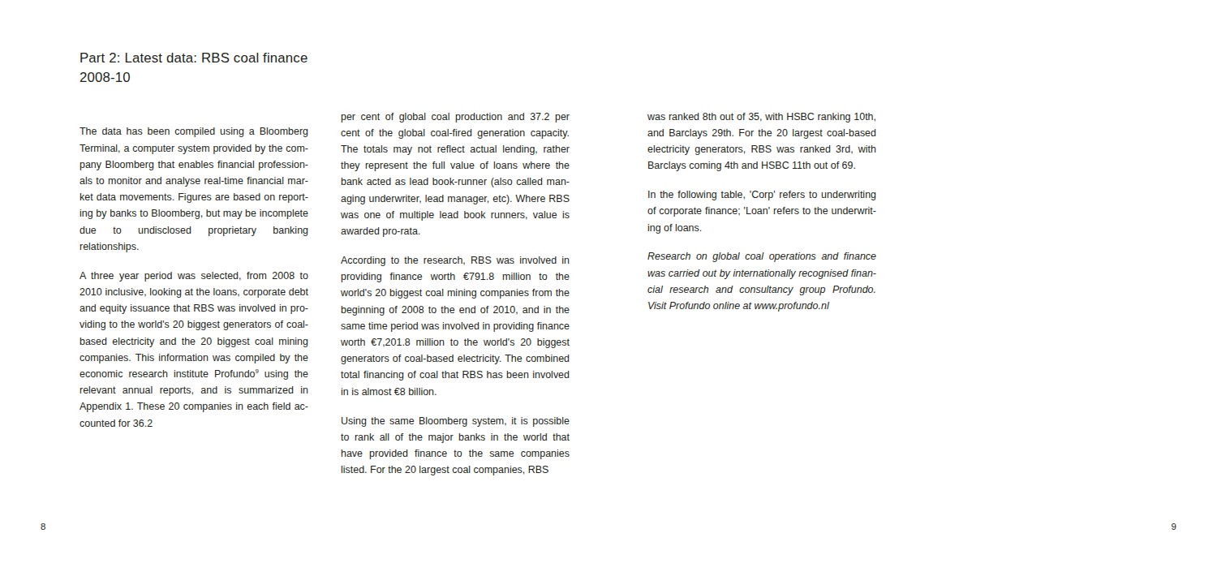Part 2: Latest data: RBS coal finance 2008-10
The data has been compiled using a Bloomberg Terminal, a computer system provided by the company Bloomberg that enables financial professionals to monitor and analyse real-time financial market data movements. Figures are based on reporting by banks to Bloomberg, but may be incomplete due to undisclosed proprietary banking relationships.
A three year period was selected, from 2008 to 2010 inclusive, looking at the loans, corporate debt and equity issuance that RBS was involved in providing to the world's 20 biggest generators of coal-based electricity and the 20 biggest coal mining companies. This information was compiled by the economic research institute Profundo9 using the relevant annual reports, and is summarized in Appendix 1. These 20 companies in each field accounted for 36.2
per cent of global coal production and 37.2 per cent of the global coal-fired generation capacity. The totals may not reflect actual lending, rather they represent the full value of loans where the bank acted as lead book-runner (also called managing underwriter, lead manager, etc). Where RBS was one of multiple lead book runners, value is awarded pro-rata.
According to the research, RBS was involved in providing finance worth €791.8 million to the world's 20 biggest coal mining companies from the beginning of 2008 to the end of 2010, and in the same time period was involved in providing finance worth €7,201.8 million to the world's 20 biggest generators of coal-based electricity. The combined total financing of coal that RBS has been involved in is almost €8 billion.
Using the same Bloomberg system, it is possible to rank all of the major banks in the world that have provided finance to the same companies listed. For the 20 largest coal companies, RBS
8
was ranked 8th out of 35, with HSBC ranking 10th, and Barclays 29th. For the 20 largest coal-based electricity generators, RBS was ranked 3rd, with Barclays coming 4th and HSBC 11th out of 69.
In the following table, 'Corp' refers to underwriting of corporate finance; 'Loan' refers to the underwriting of loans.
Research on global coal operations and finance was carried out by internationally recognised financial research and consultancy group Profundo. Visit Profundo online at www.profundo.nl
9